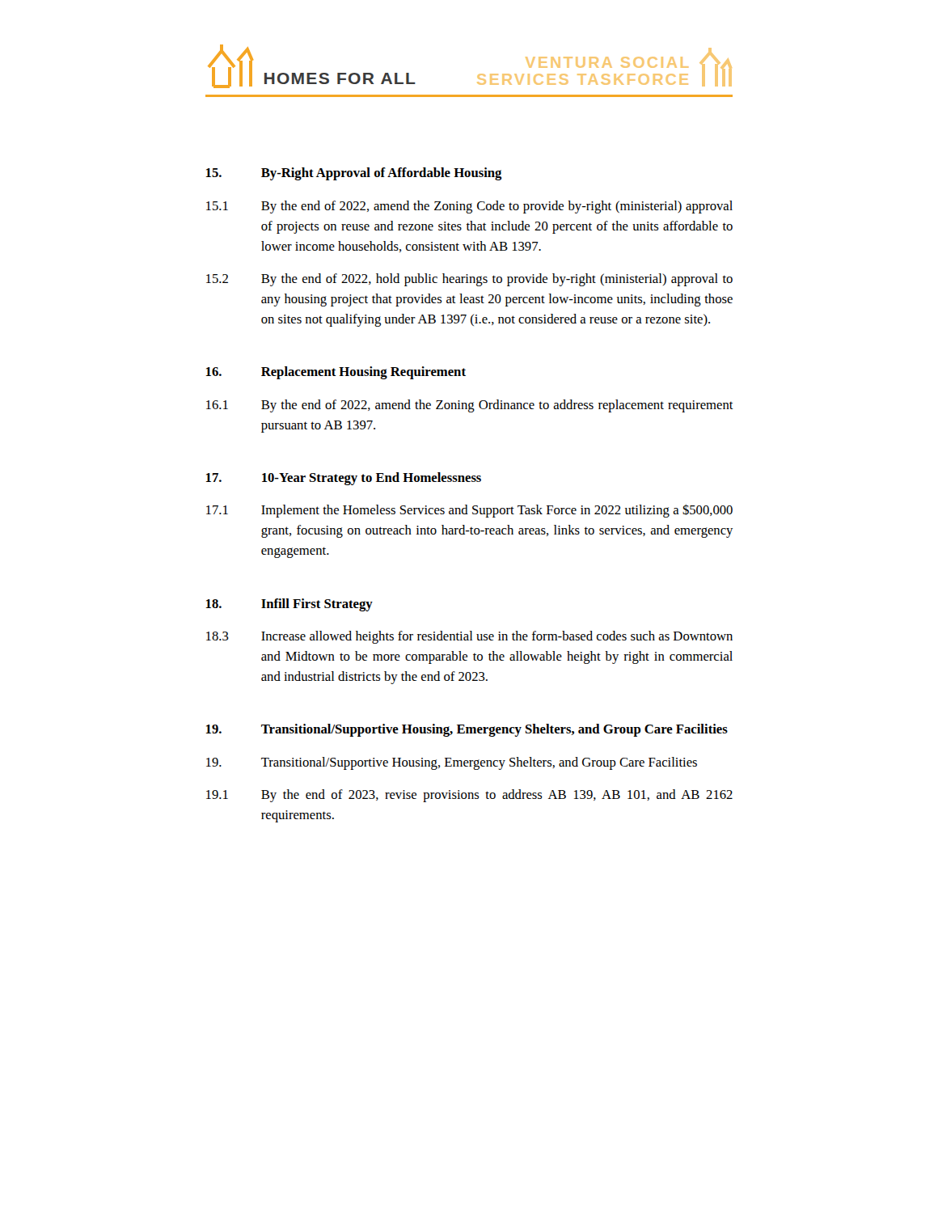HOMES FOR ALL
VENTURA SOCIAL
SERVICES TASKFORCE
15.
By-Right Approval of Affordable Housing
15.1
By the end of 2022, amend the Zoning Code to provide by-right (ministerial) approval of projects on reuse and rezone sites that include 20 percent of the units affordable to lower income households, consistent with AB 1397.
15.2
By the end of 2022, hold public hearings to provide by-right (ministerial) approval to any housing project that provides at least 20 percent low-income units, including those on sites not qualifying under AB 1397 (i.e., not considered a reuse or a rezone site).
16.
Replacement Housing Requirement
16.1
By the end of 2022, amend the Zoning Ordinance to address replacement requirement pursuant to AB 1397.
17.
10-Year Strategy to End Homelessness
17.1
Implement the Homeless Services and Support Task Force in 2022 utilizing a $500,000 grant, focusing on outreach into hard-to-reach areas, links to services, and emergency engagement.
18.
Infill First Strategy
18.3
Increase allowed heights for residential use in the form-based codes such as Downtown and Midtown to be more comparable to the allowable height by right in commercial and industrial districts by the end of 2023.
19.
Transitional/Supportive Housing, Emergency Shelters, and Group Care Facilities
19.
Transitional/Supportive Housing, Emergency Shelters, and Group Care Facilities
19.1
By the end of 2023, revise provisions to address AB 139, AB 101, and AB 2162 requirements.